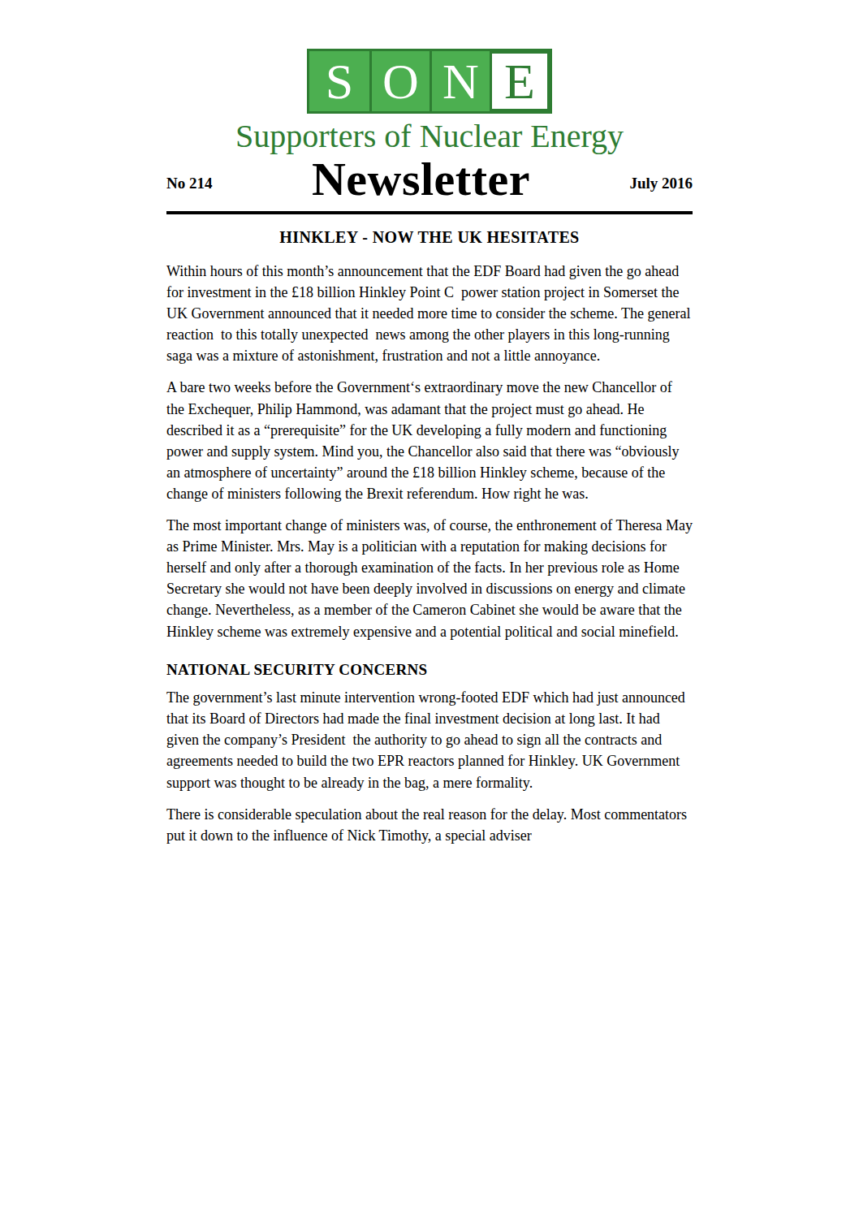SONE
Supporters of Nuclear Energy
No 214
Newsletter
July 2016
Hinkley - Now the UK Hesitates
Within hours of this month’s announcement that the EDF Board had given the go ahead for investment in the £18 billion Hinkley Point C power station project in Somerset the UK Government announced that it needed more time to consider the scheme. The general reaction to this totally unexpected news among the other players in this long-running saga was a mixture of astonishment, frustration and not a little annoyance.
A bare two weeks before the Government‘s extraordinary move the new Chancellor of the Exchequer, Philip Hammond, was adamant that the project must go ahead. He described it as a “prerequisite” for the UK developing a fully modern and functioning power and supply system. Mind you, the Chancellor also said that there was “obviously an atmosphere of uncertainty” around the £18 billion Hinkley scheme, because of the change of ministers following the Brexit referendum. How right he was.
The most important change of ministers was, of course, the enthronement of Theresa May as Prime Minister. Mrs. May is a politician with a reputation for making decisions for herself and only after a thorough examination of the facts. In her previous role as Home Secretary she would not have been deeply involved in discussions on energy and climate change. Nevertheless, as a member of the Cameron Cabinet she would be aware that the Hinkley scheme was extremely expensive and a potential political and social minefield.
National Security Concerns
The government’s last minute intervention wrong-footed EDF which had just announced that its Board of Directors had made the final investment decision at long last. It had given the company’s President the authority to go ahead to sign all the contracts and agreements needed to build the two EPR reactors planned for Hinkley. UK Government support was thought to be already in the bag, a mere formality.
There is considerable speculation about the real reason for the delay. Most commentators put it down to the influence of Nick Timothy, a special adviser